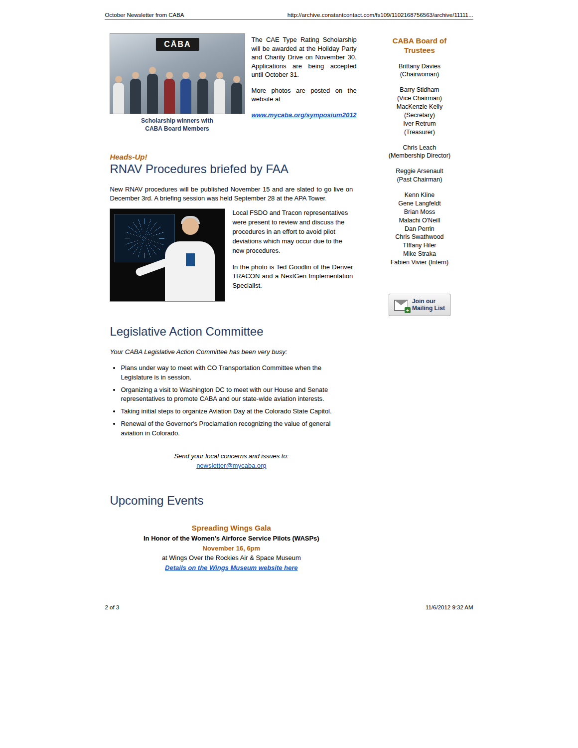October Newsletter from CABA
http://archive.constantcontact.com/fs109/1102168756563/archive/11111...
CĀBA
Scholarship winners with
CABA Board Members
The CAE Type Rating Scholarship will be awarded at the Holiday Party and Charity Drive on November 30. Applications are being accepted until October 31.
More photos are posted on the website at
www.mycaba.org/symposium2012
Heads-Up!
RNAV Procedures briefed by FAA
New RNAV procedures will be published November 15 and are slated to go live on December 3rd. A briefing session was held September 28 at the APA Tower.
Local FSDO and Tracon representatives were present to review and discuss the procedures in an effort to avoid pilot deviations which may occur due to the new procedures.
In the photo is Ted Goodlin of the Denver TRACON and a NextGen Implementation Specialist.
Legislative Action Committee
Your CABA Legislative Action Committee has been very busy:
Plans under way to meet with CO Transportation Committee when the Legislature is in session.
Organizing a visit to Washington DC to meet with our House and Senate representatives to promote CABA and our state-wide aviation interests.
Taking initial steps to organize Aviation Day at the Colorado State Capitol.
Renewal of the Governor's Proclamation recognizing the value of general aviation in Colorado.
Send your local concerns and issues to:
newsletter@mycaba.org
Upcoming Events
Spreading Wings Gala
In Honor of the Women's Airforce Service Pilots (WASPs)
November 16, 6pm
at Wings Over the Rockies Air & Space Museum
Details on the Wings Museum website here
CABA Board of
Trustees
Brittany Davies
(Chairwoman)
Barry Stidham
(Vice Chairman)
MacKenzie Kelly
(Secretary)
Iver Retrum
(Treasurer)
Chris Leach
(Membership Director)
Reggie Arsenault
(Past Chairman)
Kenn Kline
Gene Langfeldt
Brian Moss
Malachi O'Neill
Dan Perrin
Chris Swathwood
TIffany Hiler
Mike Straka
Fabien Vivier (Intern)
Join our
Mailing List
2 of 3
11/6/2012 9:32 AM